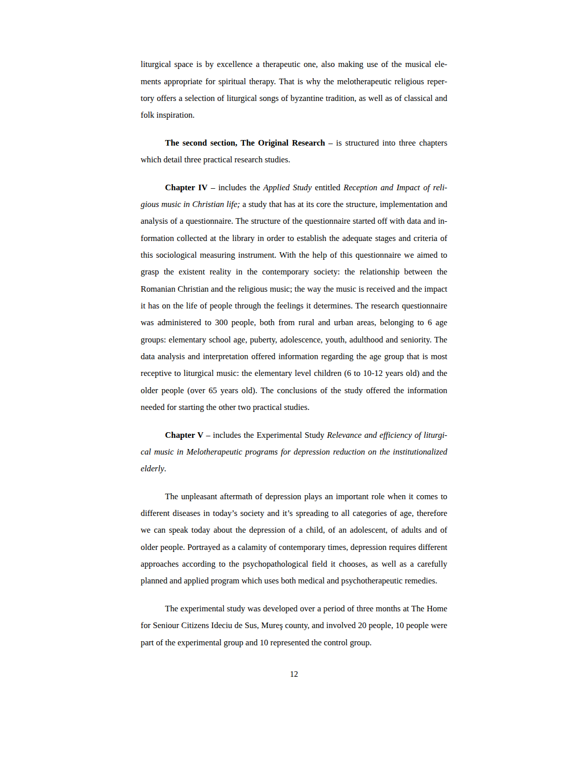liturgical space is by excellence a therapeutic one, also making use of the musical elements appropriate for spiritual therapy. That is why the melotherapeutic religious repertory offers a selection of liturgical songs of byzantine tradition, as well as of classical and folk inspiration.
The second section, The Original Research – is structured into three chapters which detail three practical research studies.
Chapter IV – includes the Applied Study entitled Reception and Impact of religious music in Christian life; a study that has at its core the structure, implementation and analysis of a questionnaire. The structure of the questionnaire started off with data and information collected at the library in order to establish the adequate stages and criteria of this sociological measuring instrument. With the help of this questionnaire we aimed to grasp the existent reality in the contemporary society: the relationship between the Romanian Christian and the religious music; the way the music is received and the impact it has on the life of people through the feelings it determines. The research questionnaire was administered to 300 people, both from rural and urban areas, belonging to 6 age groups: elementary school age, puberty, adolescence, youth, adulthood and seniority. The data analysis and interpretation offered information regarding the age group that is most receptive to liturgical music: the elementary level children (6 to 10-12 years old) and the older people (over 65 years old). The conclusions of the study offered the information needed for starting the other two practical studies.
Chapter V – includes the Experimental Study Relevance and efficiency of liturgical music in Melotherapeutic programs for depression reduction on the institutionalized elderly.
The unpleasant aftermath of depression plays an important role when it comes to different diseases in today’s society and it’s spreading to all categories of age, therefore we can speak today about the depression of a child, of an adolescent, of adults and of older people. Portrayed as a calamity of contemporary times, depression requires different approaches according to the psychopathological field it chooses, as well as a carefully planned and applied program which uses both medical and psychotherapeutic remedies.
The experimental study was developed over a period of three months at The Home for Seniour Citizens Ideciu de Sus, Mureş county, and involved 20 people, 10 people were part of the experimental group and 10 represented the control group.
12